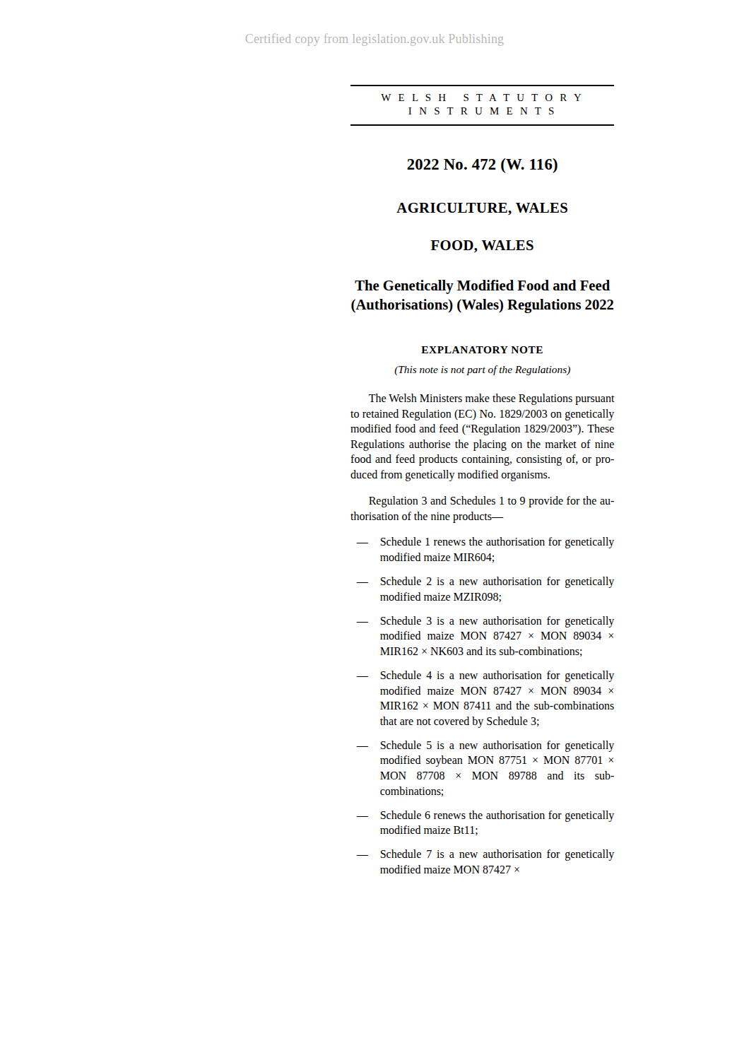Certified copy from legislation.gov.uk Publishing
W E L S H S T A T U T O R Y
I N S T R U M E N T S
2022 No. 472 (W. 116)
AGRICULTURE, WALES
FOOD, WALES
The Genetically Modified Food and Feed (Authorisations) (Wales) Regulations 2022
EXPLANATORY NOTE
(This note is not part of the Regulations)
The Welsh Ministers make these Regulations pursuant to retained Regulation (EC) No. 1829/2003 on genetically modified food and feed (“Regulation 1829/2003”). These Regulations authorise the placing on the market of nine food and feed products containing, consisting of, or produced from genetically modified organisms.
Regulation 3 and Schedules 1 to 9 provide for the authorisation of the nine products—
Schedule 1 renews the authorisation for genetically modified maize MIR604;
Schedule 2 is a new authorisation for genetically modified maize MZIR098;
Schedule 3 is a new authorisation for genetically modified maize MON 87427 × MON 89034 × MIR162 × NK603 and its sub-combinations;
Schedule 4 is a new authorisation for genetically modified maize MON 87427 × MON 89034 × MIR162 × MON 87411 and the sub-combinations that are not covered by Schedule 3;
Schedule 5 is a new authorisation for genetically modified soybean MON 87751 × MON 87701 × MON 87708 × MON 89788 and its sub-combinations;
Schedule 6 renews the authorisation for genetically modified maize Bt11;
Schedule 7 is a new authorisation for genetically modified maize MON 87427 ×